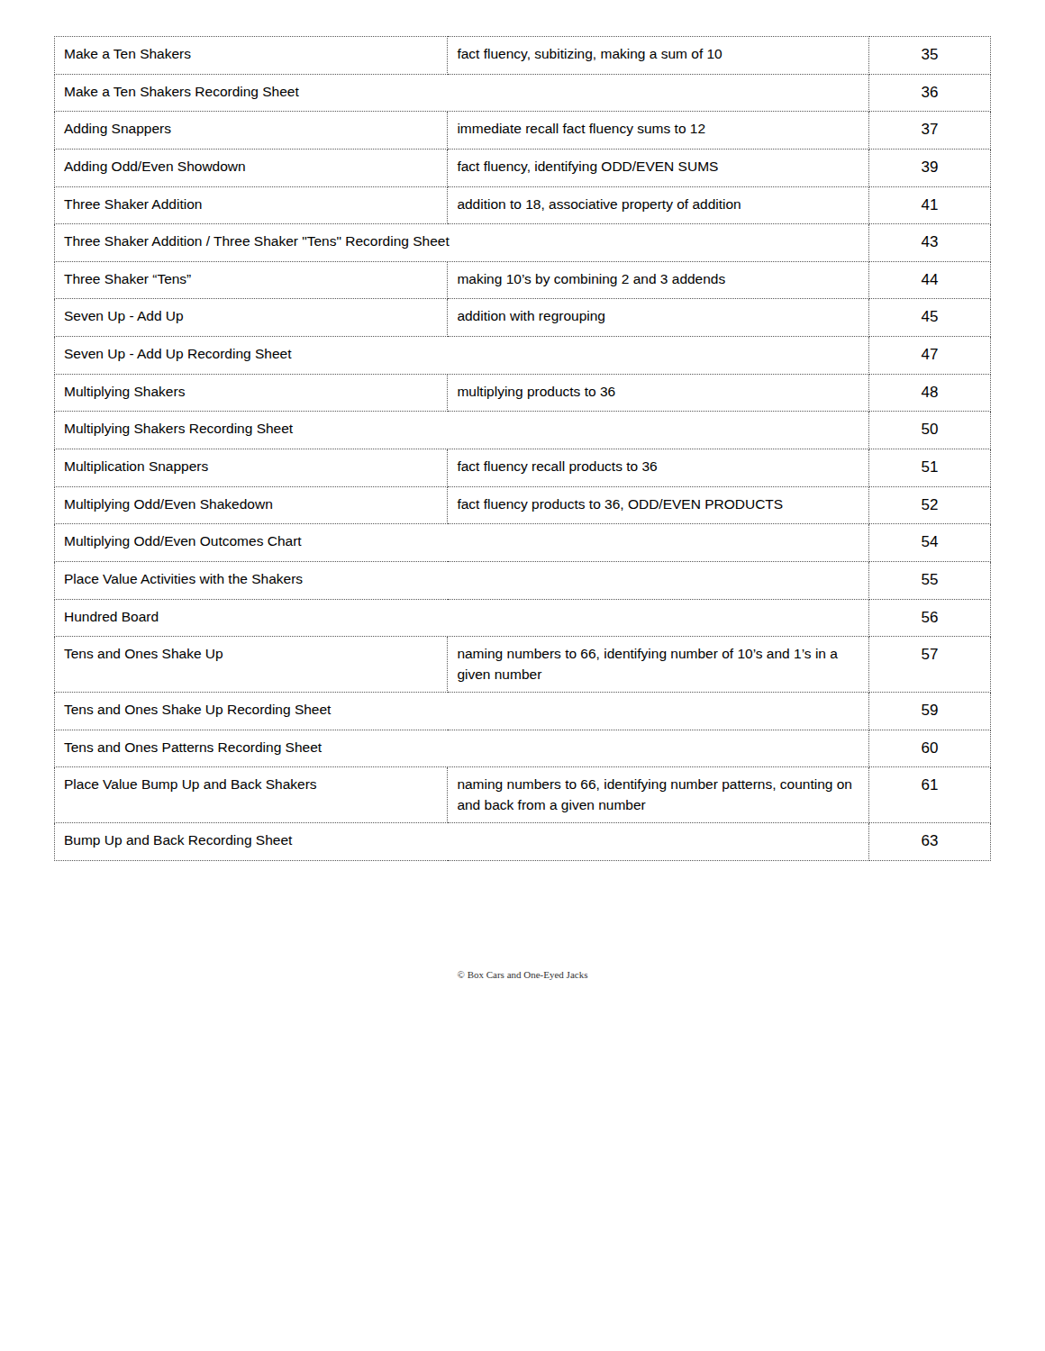| Make a Ten Shakers | fact fluency, subitizing, making a sum of 10 | 35 |
| Make a Ten Shakers Recording Sheet | 36 |
| Adding Snappers | immediate recall fact fluency sums to 12 | 37 |
| Adding Odd/Even Showdown | fact fluency, identifying ODD/EVEN SUMS | 39 |
| Three Shaker Addition | addition to 18, associative property of addition | 41 |
| Three Shaker Addition / Three Shaker "Tens" Recording Sheet | 43 |
| Three Shaker “Tens” | making 10’s by combining 2 and 3 addends | 44 |
| Seven Up - Add Up | addition with regrouping | 45 |
| Seven Up - Add Up Recording Sheet | 47 |
| Multiplying Shakers | multiplying products to 36 | 48 |
| Multiplying Shakers Recording Sheet | 50 |
| Multiplication Snappers | fact fluency recall products to 36 | 51 |
| Multiplying Odd/Even Shakedown | fact fluency products to 36, ODD/EVEN PRODUCTS | 52 |
| Multiplying Odd/Even Outcomes Chart | 54 |
| Place Value Activities with the Shakers | 55 |
| Hundred Board | 56 |
| Tens and Ones Shake Up | naming numbers to 66, identifying number of 10’s and 1’s in a given number | 57 |
| Tens and Ones Shake Up Recording Sheet | 59 |
| Tens and Ones Patterns Recording Sheet | 60 |
| Place Value Bump Up and Back Shakers | naming numbers to 66, identifying number patterns, counting on and back from a given number | 61 |
| Bump Up and Back Recording Sheet | 63 |
© Box Cars and One-Eyed Jacks